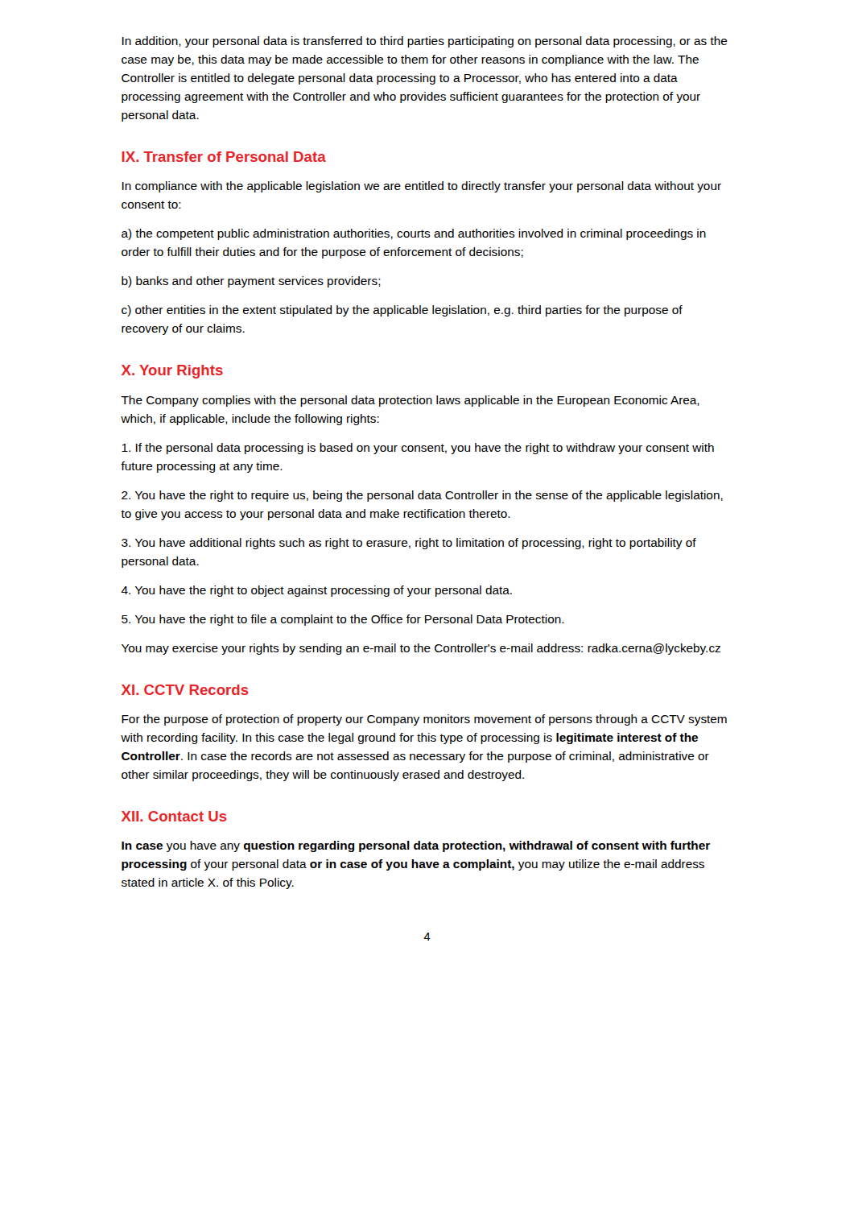In addition, your personal data is transferred to third parties participating on personal data processing, or as the case may be, this data may be made accessible to them for other reasons in compliance with the law. The Controller is entitled to delegate personal data processing to a Processor, who has entered into a data processing agreement with the Controller and who provides sufficient guarantees for the protection of your personal data.
IX. Transfer of Personal Data
In compliance with the applicable legislation we are entitled to directly transfer your personal data without your consent to:
a) the competent public administration authorities, courts and authorities involved in criminal proceedings in order to fulfill their duties and for the purpose of enforcement of decisions;
b) banks and other payment services providers;
c) other entities in the extent stipulated by the applicable legislation, e.g. third parties for the purpose of recovery of our claims.
X. Your Rights
The Company complies with the personal data protection laws applicable in the European Economic Area, which, if applicable, include the following rights:
1. If the personal data processing is based on your consent, you have the right to withdraw your consent with future processing at any time.
2. You have the right to require us, being the personal data Controller in the sense of the applicable legislation, to give you access to your personal data and make rectification thereto.
3. You have additional rights such as right to erasure, right to limitation of processing, right to portability of personal data.
4. You have the right to object against processing of your personal data.
5. You have the right to file a complaint to the Office for Personal Data Protection.
You may exercise your rights by sending an e-mail to the Controller's e-mail address: radka.cerna@lyckeby.cz
XI. CCTV Records
For the purpose of protection of property our Company monitors movement of persons through a CCTV system with recording facility. In this case the legal ground for this type of processing is legitimate interest of the Controller. In case the records are not assessed as necessary for the purpose of criminal, administrative or other similar proceedings, they will be continuously erased and destroyed.
XII. Contact Us
In case you have any question regarding personal data protection, withdrawal of consent with further processing of your personal data or in case of you have a complaint, you may utilize the e-mail address stated in article X. of this Policy.
4